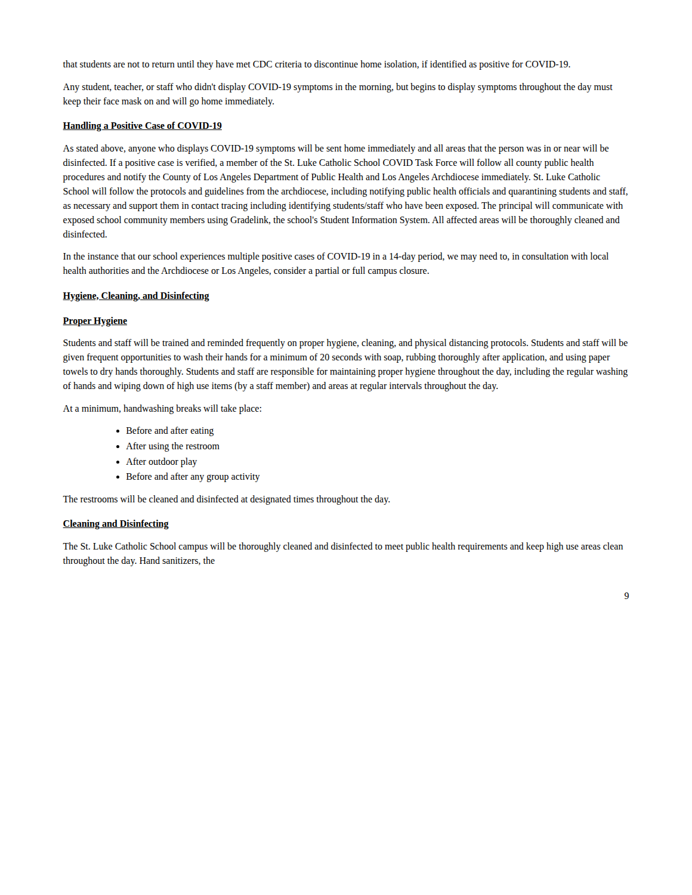that students are not to return until they have met CDC criteria to discontinue home isolation, if identified as positive for COVID-19.
Any student, teacher, or staff who didn't display COVID-19 symptoms in the morning, but begins to display symptoms throughout the day must keep their face mask on and will go home immediately.
Handling a Positive Case of COVID-19
As stated above, anyone who displays COVID-19 symptoms will be sent home immediately and all areas that the person was in or near will be disinfected. If a positive case is verified, a member of the St. Luke Catholic School COVID Task Force will follow all county public health procedures and notify the County of Los Angeles Department of Public Health and Los Angeles Archdiocese immediately. St. Luke Catholic School will follow the protocols and guidelines from the archdiocese, including notifying public health officials and quarantining students and staff, as necessary and support them in contact tracing including identifying students/staff who have been exposed. The principal will communicate with exposed school community members using Gradelink, the school's Student Information System. All affected areas will be thoroughly cleaned and disinfected.
In the instance that our school experiences multiple positive cases of COVID-19 in a 14-day period, we may need to, in consultation with local health authorities and the Archdiocese or Los Angeles, consider a partial or full campus closure.
Hygiene, Cleaning, and Disinfecting
Proper Hygiene
Students and staff will be trained and reminded frequently on proper hygiene, cleaning, and physical distancing protocols. Students and staff will be given frequent opportunities to wash their hands for a minimum of 20 seconds with soap, rubbing thoroughly after application, and using paper towels to dry hands thoroughly. Students and staff are responsible for maintaining proper hygiene throughout the day, including the regular washing of hands and wiping down of high use items (by a staff member) and areas at regular intervals throughout the day.
At a minimum, handwashing breaks will take place:
Before and after eating
After using the restroom
After outdoor play
Before and after any group activity
The restrooms will be cleaned and disinfected at designated times throughout the day.
Cleaning and Disinfecting
The St. Luke Catholic School campus will be thoroughly cleaned and disinfected to meet public health requirements and keep high use areas clean throughout the day. Hand sanitizers, the
9